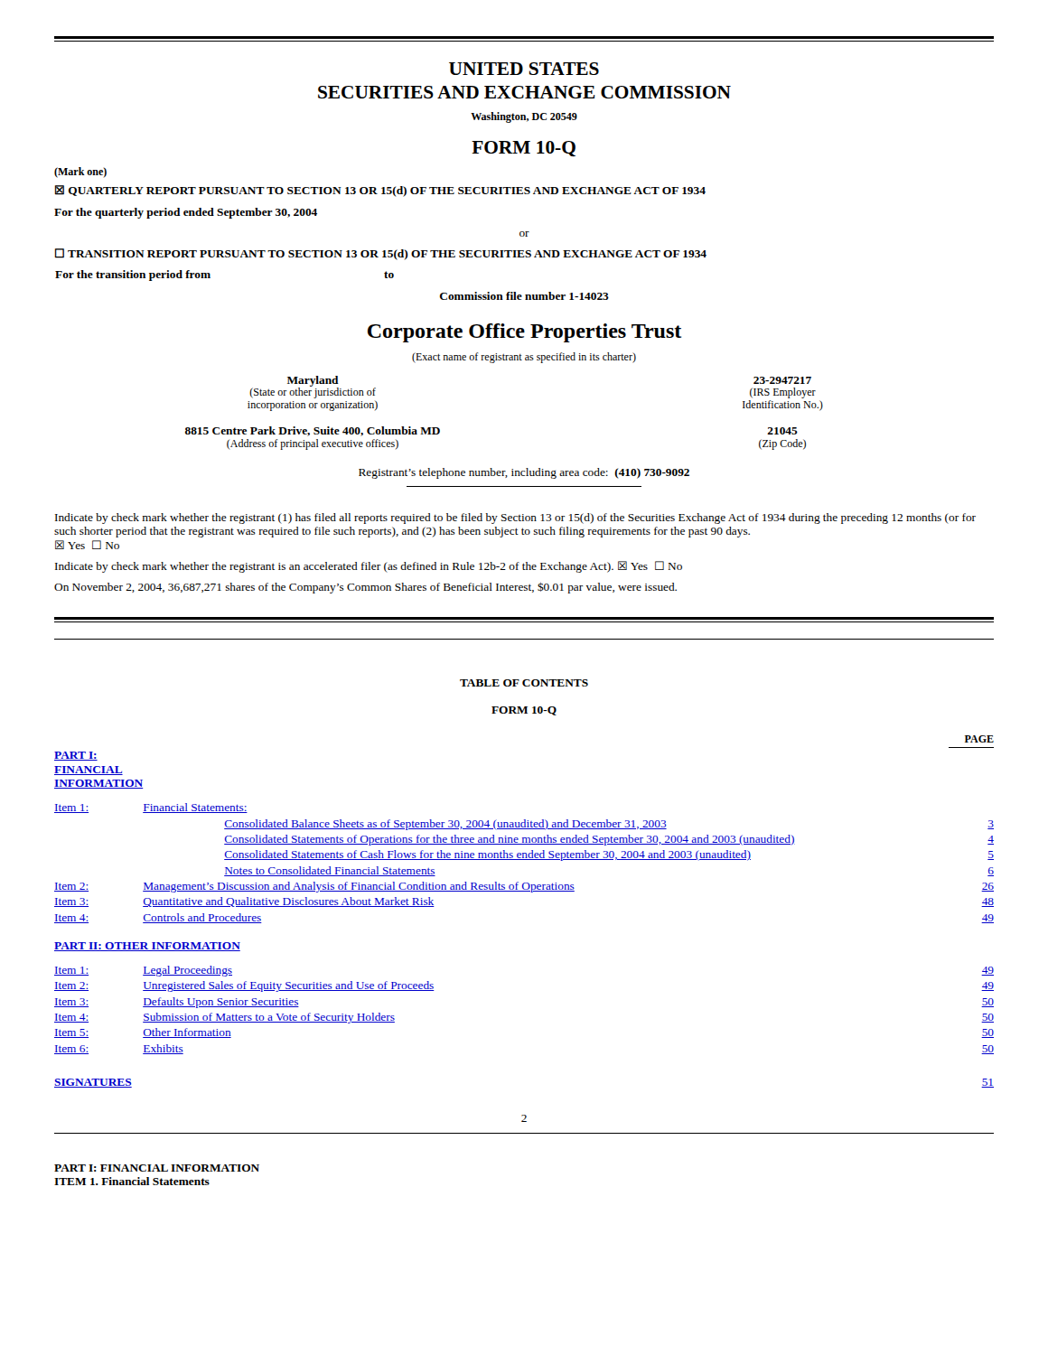UNITED STATES
SECURITIES AND EXCHANGE COMMISSION
Washington, DC 20549
FORM 10-Q
(Mark one)
☒ QUARTERLY REPORT PURSUANT TO SECTION 13 OR 15(d) OF THE SECURITIES AND EXCHANGE ACT OF 1934
For the quarterly period ended September 30, 2004
or
☐ TRANSITION REPORT PURSUANT TO SECTION 13 OR 15(d) OF THE SECURITIES AND EXCHANGE ACT OF 1934
| For the transition period from | to | |
Commission file number 1-14023
Corporate Office Properties Trust
(Exact name of registrant as specified in its charter)
| Maryland | 23-2947217 |
| (State or other jurisdiction of | (IRS Employer |
| incorporation or organization) | Identification No.) |
| 8815 Centre Park Drive, Suite 400, Columbia MD | 21045 |
| (Address of principal executive offices) | (Zip Code) |
Registrant’s telephone number, including area code: (410) 730-9092
Indicate by check mark whether the registrant (1) has filed all reports required to be filed by Section 13 or 15(d) of the Securities Exchange Act of 1934 during the preceding 12 months (or for such shorter period that the registrant was required to file such reports), and (2) has been subject to such filing requirements for the past 90 days.
☒ Yes ☐ No
Indicate by check mark whether the registrant is an accelerated filer (as defined in Rule 12b-2 of the Exchange Act). ☒ Yes ☐ No
On November 2, 2004, 36,687,271 shares of the Company’s Common Shares of Beneficial Interest, $0.01 par value, were issued.
TABLE OF CONTENTS
FORM 10-Q
| | | PAGE |
| PART I: FINANCIAL INFORMATION | | |
| Item 1: | Financial Statements: | |
| | Consolidated Balance Sheets as of September 30, 2004 (unaudited) and December 31, 2003 | 3 |
| | Consolidated Statements of Operations for the three and nine months ended September 30, 2004 and 2003 (unaudited) | 4 |
| | Consolidated Statements of Cash Flows for the nine months ended September 30, 2004 and 2003 (unaudited) | 5 |
| | Notes to Consolidated Financial Statements | 6 |
| Item 2: | Management’s Discussion and Analysis of Financial Condition and Results of Operations | 26 |
| Item 3: | Quantitative and Qualitative Disclosures About Market Risk | 48 |
| Item 4: | Controls and Procedures | 49 |
| PART II: OTHER INFORMATION | |
| Item 1: | Legal Proceedings | 49 |
| Item 2: | Unregistered Sales of Equity Securities and Use of Proceeds | 49 |
| Item 3: | Defaults Upon Senior Securities | 50 |
| Item 4: | Submission of Matters to a Vote of Security Holders | 50 |
| Item 5: | Other Information | 50 |
| Item 6: | Exhibits | 50 |
| SIGNATURES | 51 |
2
PART I: FINANCIAL INFORMATION
ITEM 1. Financial Statements